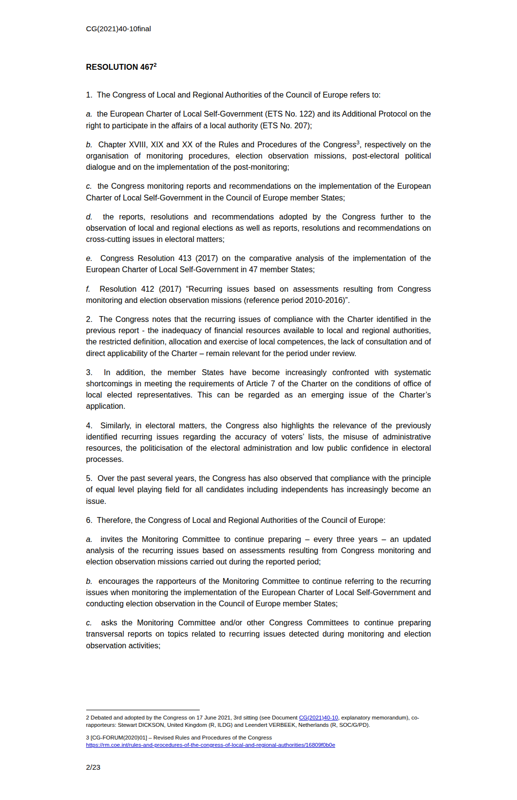CG(2021)40-10final
RESOLUTION 4672
1. The Congress of Local and Regional Authorities of the Council of Europe refers to:
a. the European Charter of Local Self-Government (ETS No. 122) and its Additional Protocol on the right to participate in the affairs of a local authority (ETS No. 207);
b. Chapter XVIII, XIX and XX of the Rules and Procedures of the Congress3, respectively on the organisation of monitoring procedures, election observation missions, post-electoral political dialogue and on the implementation of the post-monitoring;
c. the Congress monitoring reports and recommendations on the implementation of the European Charter of Local Self-Government in the Council of Europe member States;
d. the reports, resolutions and recommendations adopted by the Congress further to the observation of local and regional elections as well as reports, resolutions and recommendations on cross-cutting issues in electoral matters;
e. Congress Resolution 413 (2017) on the comparative analysis of the implementation of the European Charter of Local Self-Government in 47 member States;
f. Resolution 412 (2017) “Recurring issues based on assessments resulting from Congress monitoring and election observation missions (reference period 2010-2016)”.
2. The Congress notes that the recurring issues of compliance with the Charter identified in the previous report - the inadequacy of financial resources available to local and regional authorities, the restricted definition, allocation and exercise of local competences, the lack of consultation and of direct applicability of the Charter – remain relevant for the period under review.
3. In addition, the member States have become increasingly confronted with systematic shortcomings in meeting the requirements of Article 7 of the Charter on the conditions of office of local elected representatives. This can be regarded as an emerging issue of the Charter’s application.
4. Similarly, in electoral matters, the Congress also highlights the relevance of the previously identified recurring issues regarding the accuracy of voters’ lists, the misuse of administrative resources, the politicisation of the electoral administration and low public confidence in electoral processes.
5. Over the past several years, the Congress has also observed that compliance with the principle of equal level playing field for all candidates including independents has increasingly become an issue.
6. Therefore, the Congress of Local and Regional Authorities of the Council of Europe:
a. invites the Monitoring Committee to continue preparing – every three years – an updated analysis of the recurring issues based on assessments resulting from Congress monitoring and election observation missions carried out during the reported period;
b. encourages the rapporteurs of the Monitoring Committee to continue referring to the recurring issues when monitoring the implementation of the European Charter of Local Self-Government and conducting election observation in the Council of Europe member States;
c. asks the Monitoring Committee and/or other Congress Committees to continue preparing transversal reports on topics related to recurring issues detected during monitoring and election observation activities;
2 Debated and adopted by the Congress on 17 June 2021, 3rd sitting (see Document CG(2021)40-10, explanatory memorandum), co-rapporteurs: Stewart DICKSON, United Kingdom (R, ILDG) and Leendert VERBEEK, Netherlands (R, SOC/G/PD).
3 [CG-FORUM(2020)01] – Revised Rules and Procedures of the Congress
https://rm.coe.int/rules-and-procedures-of-the-congress-of-local-and-regional-authorities/16809f0b0e
2/23